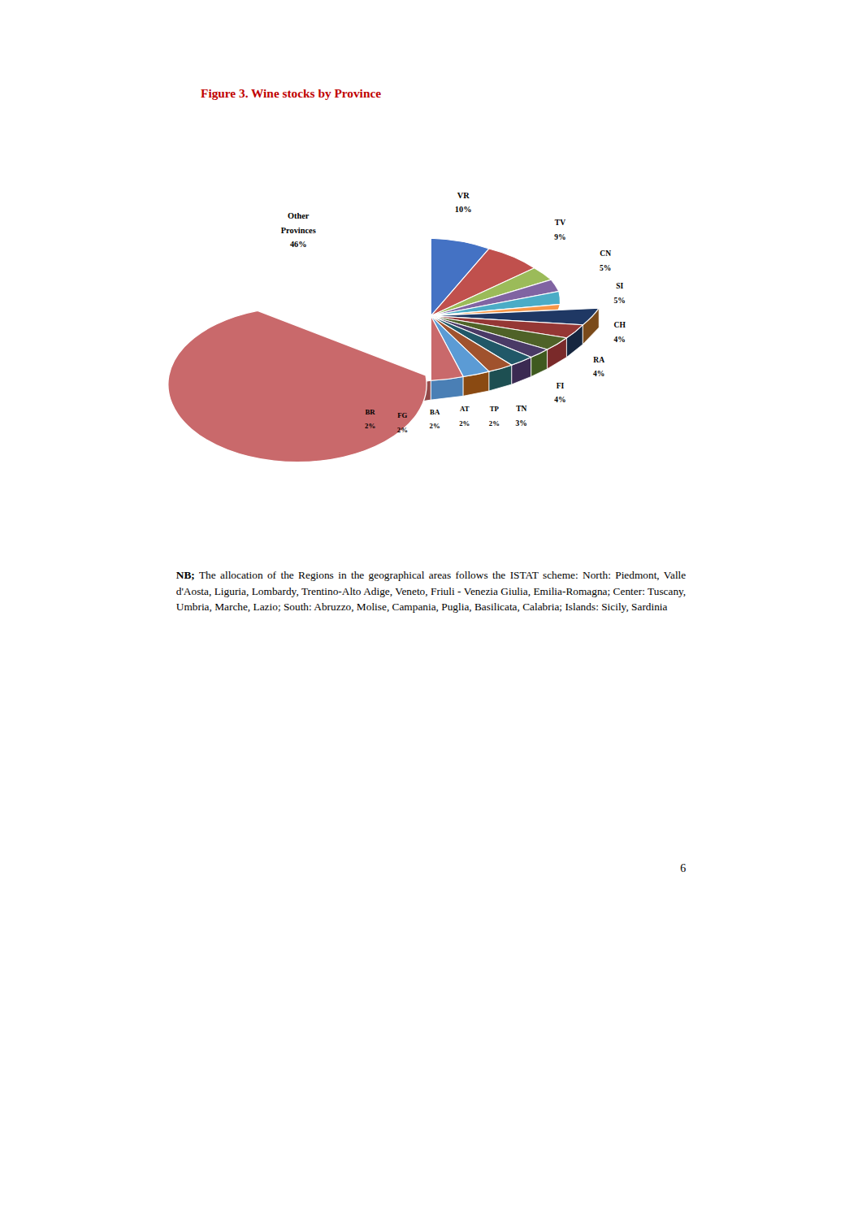Figure 3. Wine stocks by Province
Other Provinces 46% VR 10% TV 9% CN 5% SI 5% CH 4% RA 4% FI 4% TN 3% TP 2% AT 2% BA 2% FG 2% BR 2%
NB; The allocation of the Regions in the geographical areas follows the ISTAT scheme: North: Piedmont, Valle d'Aosta, Liguria, Lombardy, Trentino-Alto Adige, Veneto, Friuli - Venezia Giulia, Emilia-Romagna; Center: Tuscany, Umbria, Marche, Lazio; South: Abruzzo, Molise, Campania, Puglia, Basilicata, Calabria; Islands: Sicily, Sardinia
6